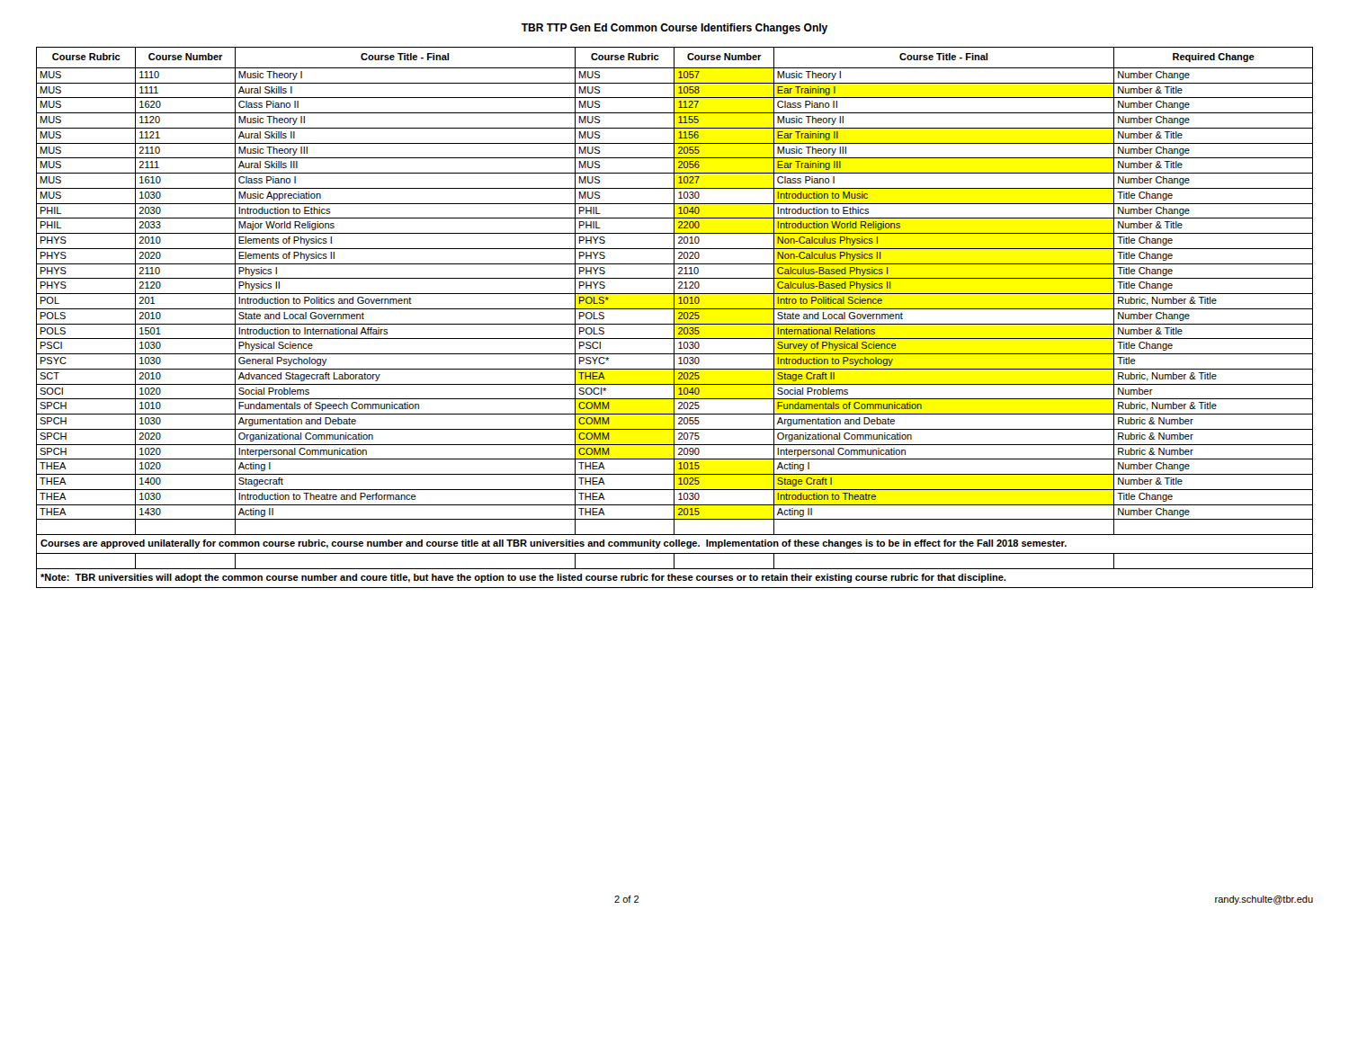TBR TTP Gen Ed Common Course Identifiers Changes Only
| Course Rubric | Course Number | Course Title - Final | Course Rubric | Course Number | Course Title - Final | Required Change |
| --- | --- | --- | --- | --- | --- | --- |
| MUS | 1110 | Music Theory I | MUS | 1057 | Music Theory I | Number Change |
| MUS | 1111 | Aural Skills I | MUS | 1058 | Ear Training I | Number & Title |
| MUS | 1620 | Class Piano II | MUS | 1127 | Class Piano II | Number Change |
| MUS | 1120 | Music Theory II | MUS | 1155 | Music Theory II | Number Change |
| MUS | 1121 | Aural Skills II | MUS | 1156 | Ear Training II | Number & Title |
| MUS | 2110 | Music Theory III | MUS | 2055 | Music Theory III | Number Change |
| MUS | 2111 | Aural Skills III | MUS | 2056 | Ear Training III | Number & Title |
| MUS | 1610 | Class Piano I | MUS | 1027 | Class Piano I | Number Change |
| MUS | 1030 | Music Appreciation | MUS | 1030 | Introduction to Music | Title Change |
| PHIL | 2030 | Introduction to Ethics | PHIL | 1040 | Introduction to Ethics | Number Change |
| PHIL | 2033 | Major World Religions | PHIL | 2200 | Introduction World Religions | Number & Title |
| PHYS | 2010 | Elements of Physics I | PHYS | 2010 | Non-Calculus Physics I | Title Change |
| PHYS | 2020 | Elements of Physics II | PHYS | 2020 | Non-Calculus Physics II | Title Change |
| PHYS | 2110 | Physics I | PHYS | 2110 | Calculus-Based Physics I | Title Change |
| PHYS | 2120 | Physics II | PHYS | 2120 | Calculus-Based Physics II | Title Change |
| POL | 201 | Introduction to Politics and Government | POLS* | 1010 | Intro to Political Science | Rubric, Number & Title |
| POLS | 2010 | State and Local Government | POLS | 2025 | State and Local Government | Number Change |
| POLS | 1501 | Introduction to International Affairs | POLS | 2035 | International Relations | Number & Title |
| PSCI | 1030 | Physical Science | PSCI | 1030 | Survey of Physical Science | Title Change |
| PSYC | 1030 | General Psychology | PSYC* | 1030 | Introduction to Psychology | Title |
| SCT | 2010 | Advanced Stagecraft Laboratory | THEA | 2025 | Stage Craft II | Rubric, Number & Title |
| SOCI | 1020 | Social Problems | SOCI* | 1040 | Social Problems | Number |
| SPCH | 1010 | Fundamentals of Speech Communication | COMM | 2025 | Fundamentals of Communication | Rubric, Number & Title |
| SPCH | 1030 | Argumentation and Debate | COMM | 2055 | Argumentation and Debate | Rubric & Number |
| SPCH | 2020 | Organizational Communication | COMM | 2075 | Organizational Communication | Rubric & Number |
| SPCH | 1020 | Interpersonal Communication | COMM | 2090 | Interpersonal Communication | Rubric & Number |
| THEA | 1020 | Acting I | THEA | 1015 | Acting I | Number Change |
| THEA | 1400 | Stagecraft | THEA | 1025 | Stage Craft I | Number & Title |
| THEA | 1030 | Introduction to Theatre and Performance | THEA | 1030 | Introduction to Theatre | Title Change |
| THEA | 1430 | Acting II | THEA | 2015 | Acting II | Number Change |
| Courses are approved unilaterally for common course rubric, course number and course title at all TBR universities and community college. Implementation of these changes is to be in effect for the Fall 2018 semester. |
| *Note: TBR universities will adopt the common course number and coure title, but have the option to use the listed course rubric for these courses or to retain their existing course rubric for that discipline. |
2 of 2
randy.schulte@tbr.edu